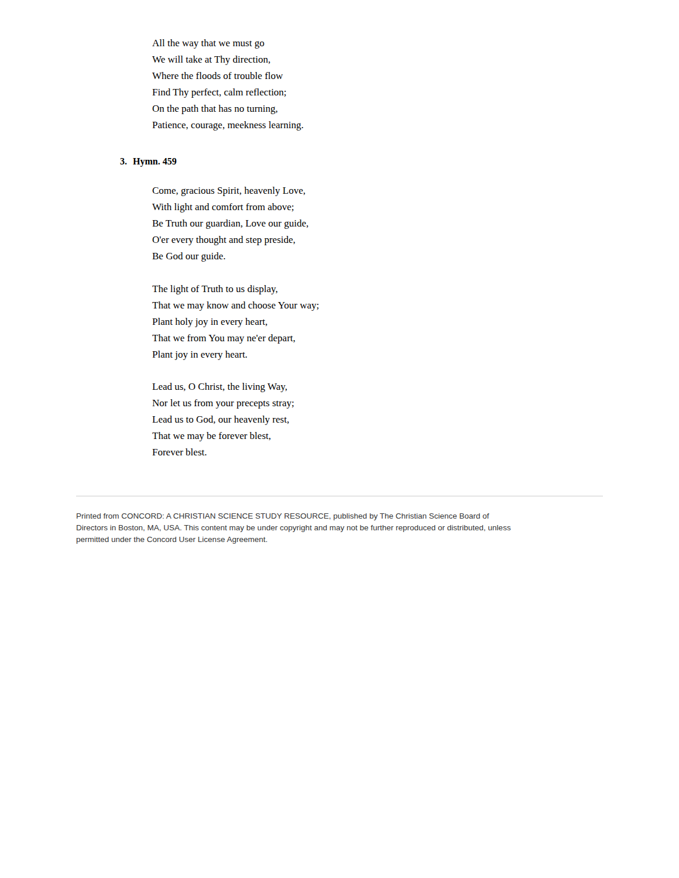All the way that we must go
We will take at Thy direction,
Where the floods of trouble flow
Find Thy perfect, calm reflection;
On the path that has no turning,
Patience, courage, meekness learning.
3. Hymn. 459
Come, gracious Spirit, heavenly Love,
With light and comfort from above;
Be Truth our guardian, Love our guide,
O'er every thought and step preside,
Be God our guide.
The light of Truth to us display,
That we may know and choose Your way;
Plant holy joy in every heart,
That we from You may ne'er depart,
Plant joy in every heart.
Lead us, O Christ, the living Way,
Nor let us from your precepts stray;
Lead us to God, our heavenly rest,
That we may be forever blest,
Forever blest.
Printed from CONCORD: A CHRISTIAN SCIENCE STUDY RESOURCE, published by The Christian Science Board of Directors in Boston, MA, USA. This content may be under copyright and may not be further reproduced or distributed, unless permitted under the Concord User License Agreement.